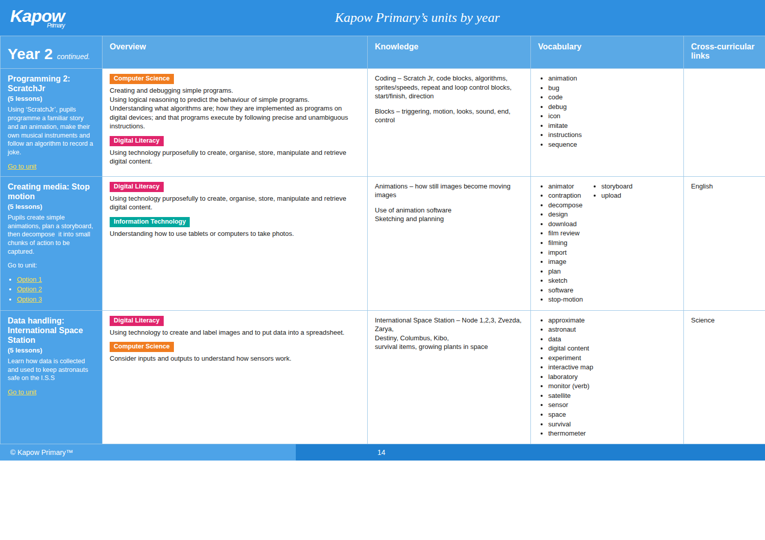KapowPrimary
Kapow Primary’s units by year
| Year 2 continued. | Overview | Knowledge | Vocabulary | Cross-curricular links |
| --- | --- | --- | --- | --- |
| Programming 2: ScratchJr (5 lessons) Using ‘ScratchJr’, pupils programme a familiar story and an animation, make their own musical instruments and follow an algorithm to record a joke. Go to unit | Computer Science Creating and debugging simple programs. Using logical reasoning to predict the behaviour of simple programs. Understanding what algorithms are; how they are implemented as programs on digital devices; and that programs execute by following precise and unambiguous instructions. Digital Literacy Using technology purposefully to create, organise, store, manipulate and retrieve digital content. | Coding – Scratch Jr, code blocks, algorithms, sprites/speeds, repeat and loop control blocks, start/finish, direction Blocks – triggering, motion, looks, sound, end, control | animation bug code debug icon imitate instructions sequence | |
| Creating media: Stop motion (5 lessons) Pupils create simple animations, plan a storyboard, then decompose it into small chunks of action to be captured. Go to unit: Option 1 Option 2 Option 3 | Digital Literacy Using technology purposefully to create, organise, store, manipulate and retrieve digital content. Information Technology Understanding how to use tablets or computers to take photos. | Animations – how still images become moving images Use of animation software Sketching and planning | animator contraption decompose design download film review filming import image plan sketch software stop-motion storyboard upload | English |
| Data handling: International Space Station (5 lessons) Learn how data is collected and used to keep astronauts safe on the I.S.S Go to unit | Digital Literacy Using technology to create and label images and to put data into a spreadsheet. Computer Science Consider inputs and outputs to understand how sensors work. | International Space Station – Node 1,2,3, Zvezda, Zarya, Destiny, Columbus, Kibo, survival items, growing plants in space | approximate astronaut data digital content experiment interactive map laboratory monitor (verb) satellite sensor space survival thermometer | Science |
© Kapow Primary™
14